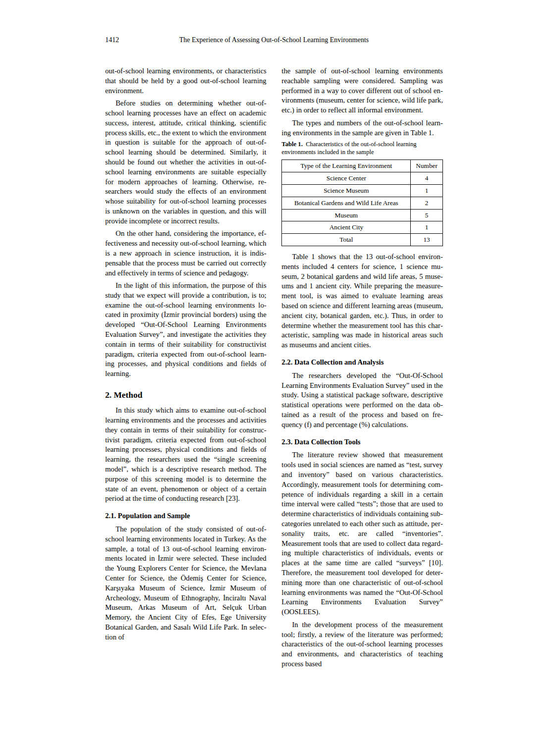1412
The Experience of Assessing Out-of-School Learning Environments
out-of-school learning environments, or characteristics that should be held by a good out-of-school learning environment.
Before studies on determining whether out-of-school learning processes have an effect on academic success, interest, attitude, critical thinking, scientific process skills, etc., the extent to which the environment in question is suitable for the approach of out-of-school learning should be determined. Similarly, it should be found out whether the activities in out-of-school learning environments are suitable especially for modern approaches of learning. Otherwise, researchers would study the effects of an environment whose suitability for out-of-school learning processes is unknown on the variables in question, and this will provide incomplete or incorrect results.
On the other hand, considering the importance, effectiveness and necessity out-of-school learning, which is a new approach in science instruction, it is indispensable that the process must be carried out correctly and effectively in terms of science and pedagogy.
In the light of this information, the purpose of this study that we expect will provide a contribution, is to; examine the out-of-school learning environments located in proximity (İzmir provincial borders) using the developed “Out-Of-School Learning Environments Evaluation Survey”, and investigate the activities they contain in terms of their suitability for constructivist paradigm, criteria expected from out-of-school learning processes, and physical conditions and fields of learning.
2. Method
In this study which aims to examine out-of-school learning environments and the processes and activities they contain in terms of their suitability for constructivist paradigm, criteria expected from out-of-school learning processes, physical conditions and fields of learning, the researchers used the “single screening model”, which is a descriptive research method. The purpose of this screening model is to determine the state of an event, phenomenon or object of a certain period at the time of conducting research [23].
2.1. Population and Sample
The population of the study consisted of out-of-school learning environments located in Turkey. As the sample, a total of 13 out-of-school learning environments located in İzmir were selected. These included the Young Explorers Center for Science, the Mevlana Center for Science, the Ödemiş Center for Science, Karşıyaka Museum of Science, İzmir Museum of Archeology, Museum of Ethnography, İnciraltı Naval Museum, Arkas Museum of Art, Selçuk Urban Memory, the Ancient City of Efes, Ege University Botanical Garden, and Sasalı Wild Life Park. In selection of
the sample of out-of-school learning environments reachable sampling were considered. Sampling was performed in a way to cover different out of school environments (museum, center for science, wild life park, etc.) in order to reflect all informal environment.
The types and numbers of the out-of-school learning environments in the sample are given in Table 1.
Table 1. Characteristics of the out-of-school learning environments included in the sample
| Type of the Learning Environment | Number |
| --- | --- |
| Science Center | 4 |
| Science Museum | 1 |
| Botanical Gardens and Wild Life Areas | 2 |
| Museum | 5 |
| Ancient City | 1 |
| Total | 13 |
Table 1 shows that the 13 out-of-school environments included 4 centers for science, 1 science museum, 2 botanical gardens and wild life areas, 5 museums and 1 ancient city. While preparing the measurement tool, is was aimed to evaluate learning areas based on science and different learning areas (museum, ancient city, botanical garden, etc.). Thus, in order to determine whether the measurement tool has this characteristic, sampling was made in historical areas such as museums and ancient cities.
2.2. Data Collection and Analysis
The researchers developed the “Out-Of-School Learning Environments Evaluation Survey” used in the study. Using a statistical package software, descriptive statistical operations were performed on the data obtained as a result of the process and based on frequency (f) and percentage (%) calculations.
2.3. Data Collection Tools
The literature review showed that measurement tools used in social sciences are named as “test, survey and inventory” based on various characteristics. Accordingly, measurement tools for determining competence of individuals regarding a skill in a certain time interval were called “tests”; those that are used to determine characteristics of individuals containing sub-categories unrelated to each other such as attitude, personality traits, etc. are called “inventories”. Measurement tools that are used to collect data regarding multiple characteristics of individuals, events or places at the same time are called “surveys” [10]. Therefore, the measurement tool developed for determining more than one characteristic of out-of-school learning environments was named the “Out-Of-School Learning Environments Evaluation Survey” (OOSLEES).
In the development process of the measurement tool; firstly, a review of the literature was performed; characteristics of the out-of-school learning processes and environments, and characteristics of teaching process based